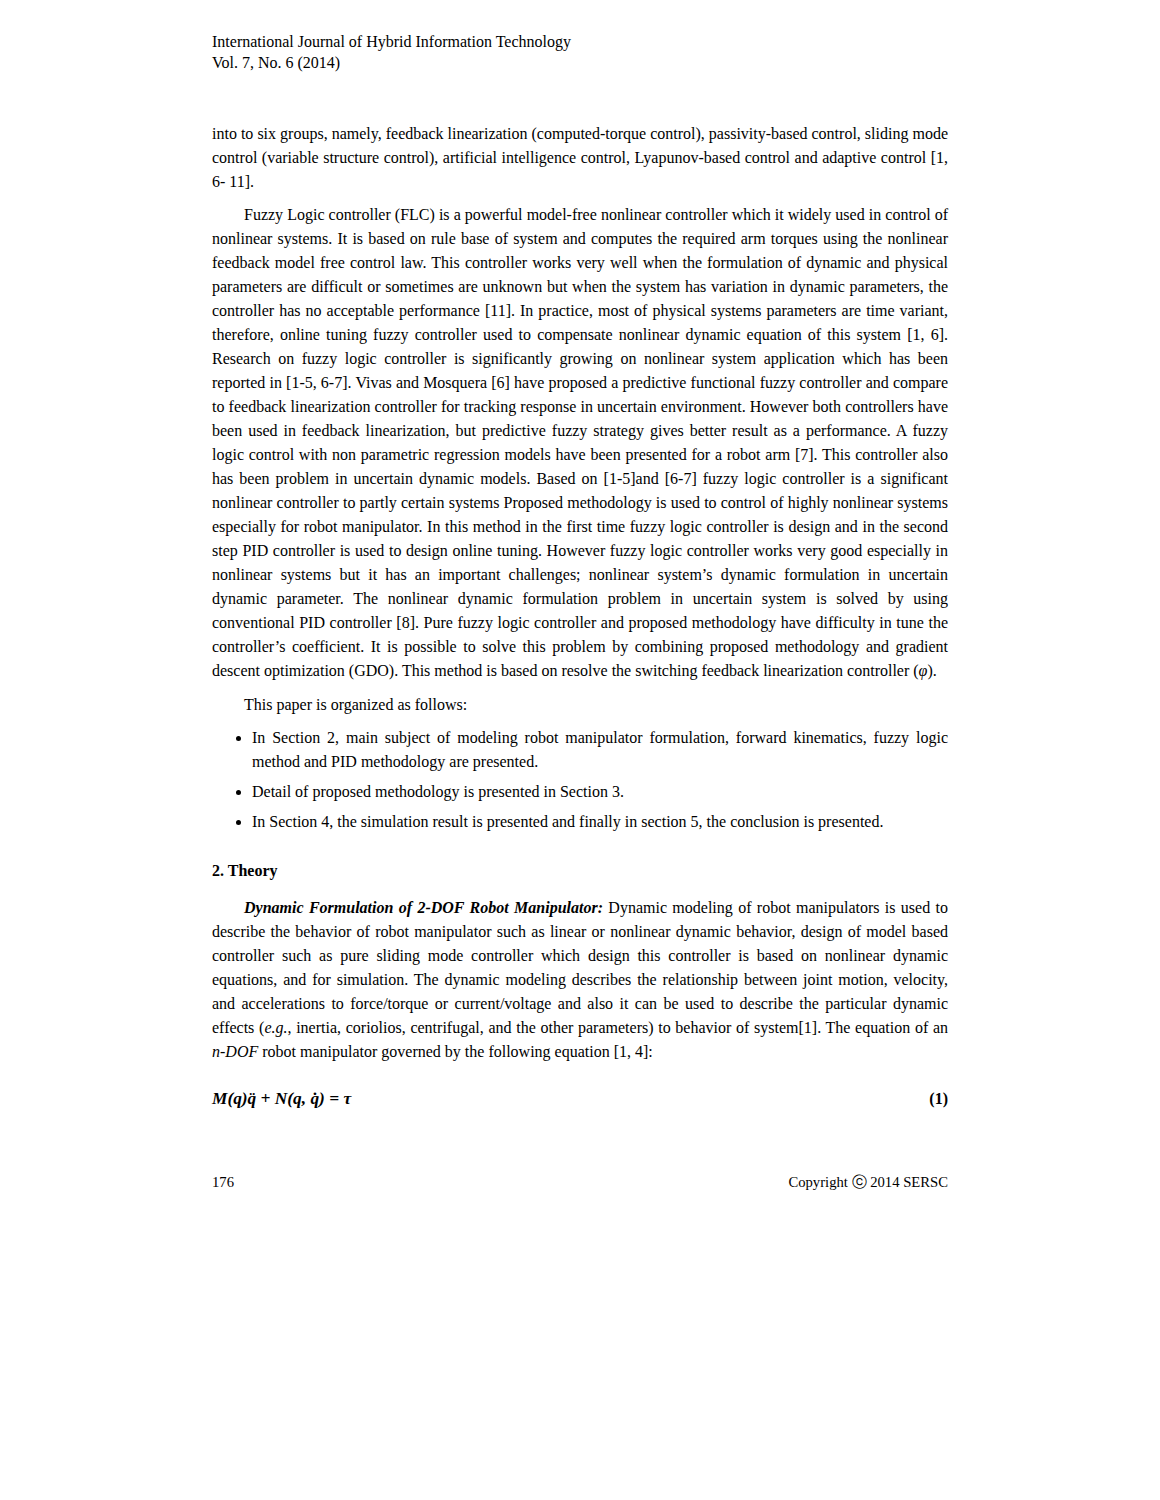International Journal of Hybrid Information Technology
Vol. 7, No. 6 (2014)
into to six groups, namely, feedback linearization (computed-torque control), passivity-based control, sliding mode control (variable structure control), artificial intelligence control, Lyapunov-based control and adaptive control [1, 6- 11].
Fuzzy Logic controller (FLC) is a powerful model-free nonlinear controller which it widely used in control of nonlinear systems. It is based on rule base of system and computes the required arm torques using the nonlinear feedback model free control law. This controller works very well when the formulation of dynamic and physical parameters are difficult or sometimes are unknown but when the system has variation in dynamic parameters, the controller has no acceptable performance [11]. In practice, most of physical systems parameters are time variant, therefore, online tuning fuzzy controller used to compensate nonlinear dynamic equation of this system [1, 6]. Research on fuzzy logic controller is significantly growing on nonlinear system application which has been reported in [1-5, 6-7]. Vivas and Mosquera [6] have proposed a predictive functional fuzzy controller and compare to feedback linearization controller for tracking response in uncertain environment. However both controllers have been used in feedback linearization, but predictive fuzzy strategy gives better result as a performance. A fuzzy logic control with non parametric regression models have been presented for a robot arm [7]. This controller also has been problem in uncertain dynamic models. Based on [1-5]and [6-7] fuzzy logic controller is a significant nonlinear controller to partly certain systems Proposed methodology is used to control of highly nonlinear systems especially for robot manipulator. In this method in the first time fuzzy logic controller is design and in the second step PID controller is used to design online tuning. However fuzzy logic controller works very good especially in nonlinear systems but it has an important challenges; nonlinear system’s dynamic formulation in uncertain dynamic parameter. The nonlinear dynamic formulation problem in uncertain system is solved by using conventional PID controller [8]. Pure fuzzy logic controller and proposed methodology have difficulty in tune the controller’s coefficient. It is possible to solve this problem by combining proposed methodology and gradient descent optimization (GDO). This method is based on resolve the switching feedback linearization controller (φ).
This paper is organized as follows:
In Section 2, main subject of modeling robot manipulator formulation, forward kinematics, fuzzy logic method and PID methodology are presented.
Detail of proposed methodology is presented in Section 3.
In Section 4, the simulation result is presented and finally in section 5, the conclusion is presented.
2. Theory
Dynamic Formulation of 2-DOF Robot Manipulator: Dynamic modeling of robot manipulators is used to describe the behavior of robot manipulator such as linear or nonlinear dynamic behavior, design of model based controller such as pure sliding mode controller which design this controller is based on nonlinear dynamic equations, and for simulation. The dynamic modeling describes the relationship between joint motion, velocity, and accelerations to force/torque or current/voltage and also it can be used to describe the particular dynamic effects (e.g., inertia, coriolios, centrifugal, and the other parameters) to behavior of system[1]. The equation of an n-DOF robot manipulator governed by the following equation [1, 4]:
M(q)q̈ + N(q, q̇) = τ (1)
176 Copyright ⓒ 2014 SERSC